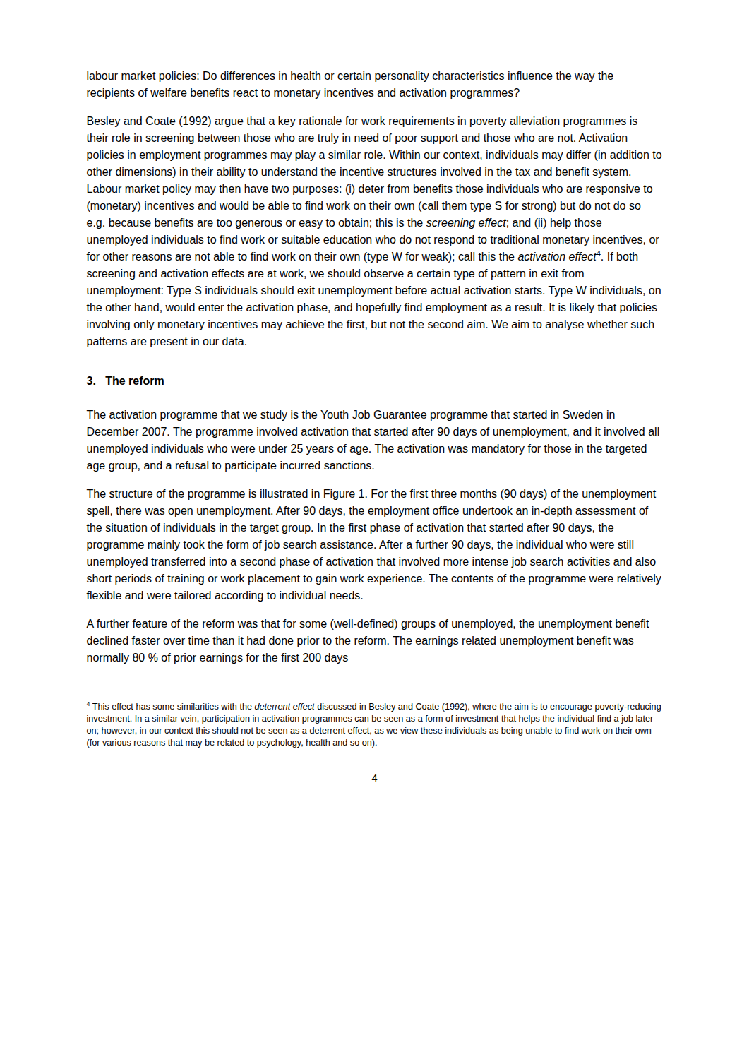labour market policies: Do differences in health or certain personality characteristics influence the way the recipients of welfare benefits react to monetary incentives and activation programmes?
Besley and Coate (1992) argue that a key rationale for work requirements in poverty alleviation programmes is their role in screening between those who are truly in need of poor support and those who are not. Activation policies in employment programmes may play a similar role. Within our context, individuals may differ (in addition to other dimensions) in their ability to understand the incentive structures involved in the tax and benefit system. Labour market policy may then have two purposes: (i) deter from benefits those individuals who are responsive to (monetary) incentives and would be able to find work on their own (call them type S for strong) but do not do so e.g. because benefits are too generous or easy to obtain; this is the screening effect; and (ii) help those unemployed individuals to find work or suitable education who do not respond to traditional monetary incentives, or for other reasons are not able to find work on their own (type W for weak); call this the activation effect4. If both screening and activation effects are at work, we should observe a certain type of pattern in exit from unemployment: Type S individuals should exit unemployment before actual activation starts. Type W individuals, on the other hand, would enter the activation phase, and hopefully find employment as a result. It is likely that policies involving only monetary incentives may achieve the first, but not the second aim. We aim to analyse whether such patterns are present in our data.
3. The reform
The activation programme that we study is the Youth Job Guarantee programme that started in Sweden in December 2007. The programme involved activation that started after 90 days of unemployment, and it involved all unemployed individuals who were under 25 years of age. The activation was mandatory for those in the targeted age group, and a refusal to participate incurred sanctions.
The structure of the programme is illustrated in Figure 1. For the first three months (90 days) of the unemployment spell, there was open unemployment. After 90 days, the employment office undertook an in-depth assessment of the situation of individuals in the target group. In the first phase of activation that started after 90 days, the programme mainly took the form of job search assistance. After a further 90 days, the individual who were still unemployed transferred into a second phase of activation that involved more intense job search activities and also short periods of training or work placement to gain work experience. The contents of the programme were relatively flexible and were tailored according to individual needs.
A further feature of the reform was that for some (well-defined) groups of unemployed, the unemployment benefit declined faster over time than it had done prior to the reform. The earnings related unemployment benefit was normally 80 % of prior earnings for the first 200 days
4 This effect has some similarities with the deterrent effect discussed in Besley and Coate (1992), where the aim is to encourage poverty-reducing investment. In a similar vein, participation in activation programmes can be seen as a form of investment that helps the individual find a job later on; however, in our context this should not be seen as a deterrent effect, as we view these individuals as being unable to find work on their own (for various reasons that may be related to psychology, health and so on).
4